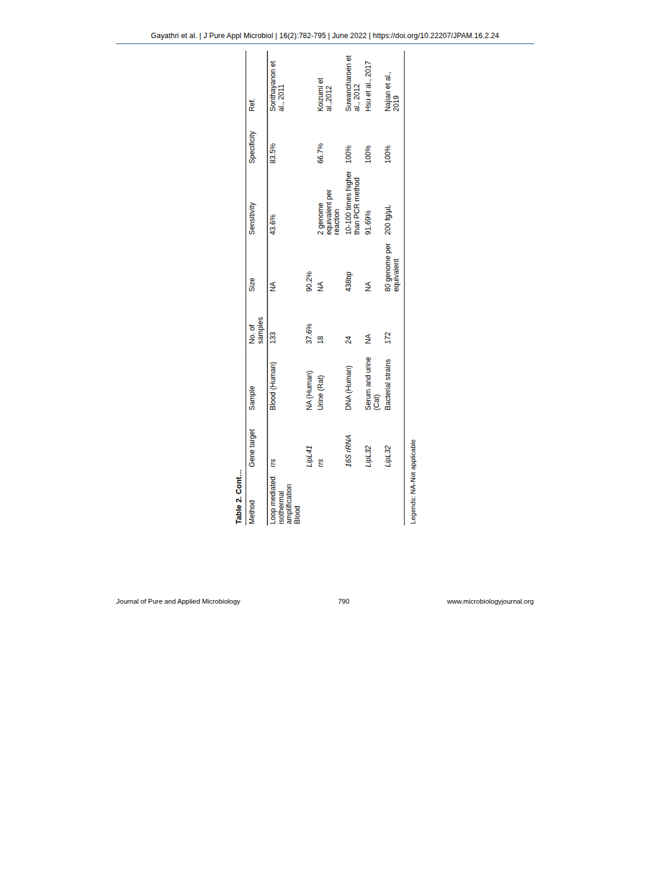Gayathri et al. | J Pure Appl Microbiol | 16(2):782-795 | June 2022 | https://doi.org/10.22207/JPAM.16.2.24
Table 2. Cont…
| Method | Gene target | Sample | No. of samples | Size | Sensitivity | Specificity | Ref. |
| --- | --- | --- | --- | --- | --- | --- | --- |
| Loop mediated isothermal amplification Blood | rrs | Blood (Human) | 133 | NA | 43.6% | 83.5% | Sonthayanon et al., 2011 |
| | LipL41 | NA (Human) | 37.6% | 90.2% | | | |
| | rrs | Urine (Rat) | 18 | NA | 2 genome equivalent per reaction | 66.7% | Koizumi et al.,2012 |
| | 16S rRNA | DNA (Human) | 24 | 438bp | 10-100 times higher than PCR method | 100% | Suwancharoen et al., 2012 |
| | LipL32 | Serum and urine (Cat) | NA | NA | 91.69% | 100% | Hsu et al., 2017 |
| | LipL32 | Bacterial strains | 172 | 80 genome per equivalent | 200 fg/µL | 100% | Najian et al., 2019 |
Legends: NA-Not applicable
Journal of Pure and Applied Microbiology
790
www.microbiologyjournal.org